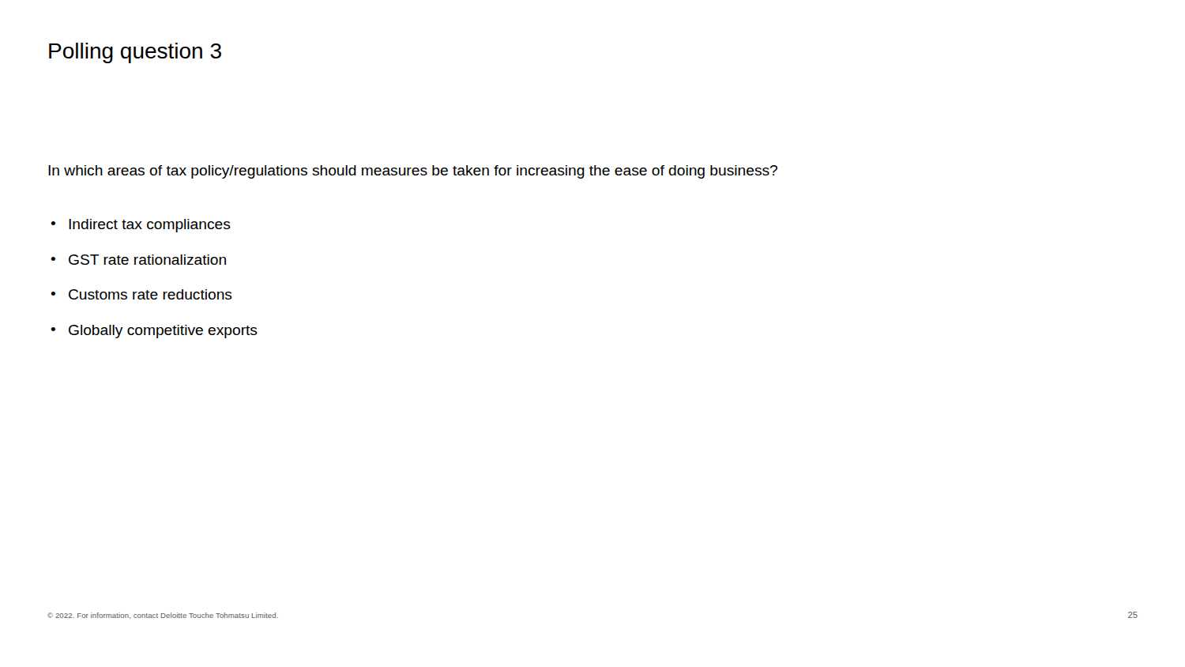Polling question 3
In which areas of tax policy/regulations should measures be taken for increasing the ease of doing business?
Indirect tax compliances
GST rate rationalization
Customs rate reductions
Globally competitive exports
© 2022. For information, contact Deloitte Touche Tohmatsu Limited. 25